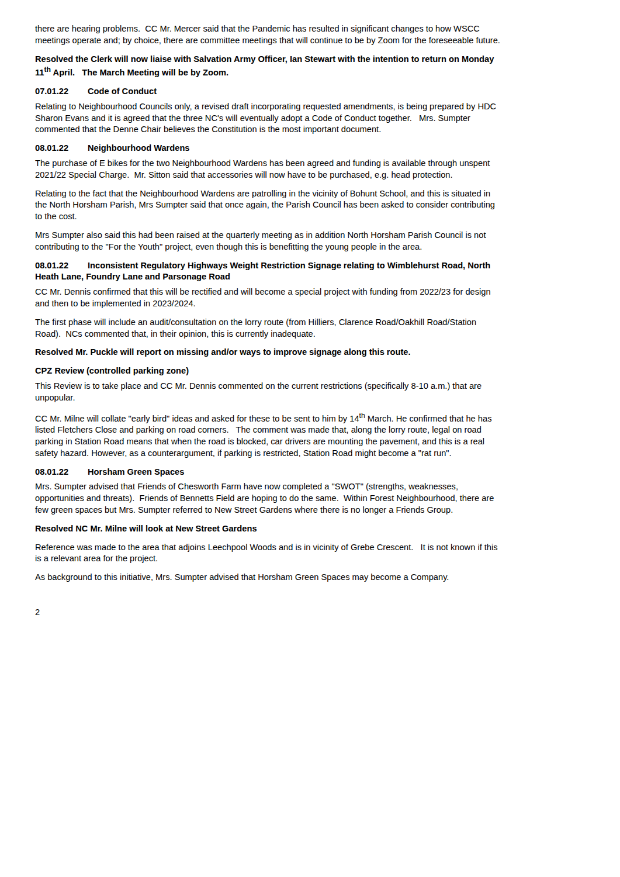there are hearing problems. CC Mr. Mercer said that the Pandemic has resulted in significant changes to how WSCC meetings operate and; by choice, there are committee meetings that will continue to be by Zoom for the foreseeable future.
Resolved the Clerk will now liaise with Salvation Army Officer, Ian Stewart with the intention to return on Monday 11th April. The March Meeting will be by Zoom.
07.01.22 Code of Conduct
Relating to Neighbourhood Councils only, a revised draft incorporating requested amendments, is being prepared by HDC Sharon Evans and it is agreed that the three NC's will eventually adopt a Code of Conduct together. Mrs. Sumpter commented that the Denne Chair believes the Constitution is the most important document.
08.01.22 Neighbourhood Wardens
The purchase of E bikes for the two Neighbourhood Wardens has been agreed and funding is available through unspent 2021/22 Special Charge. Mr. Sitton said that accessories will now have to be purchased, e.g. head protection.
Relating to the fact that the Neighbourhood Wardens are patrolling in the vicinity of Bohunt School, and this is situated in the North Horsham Parish, Mrs Sumpter said that once again, the Parish Council has been asked to consider contributing to the cost.
Mrs Sumpter also said this had been raised at the quarterly meeting as in addition North Horsham Parish Council is not contributing to the "For the Youth" project, even though this is benefitting the young people in the area.
08.01.22 Inconsistent Regulatory Highways Weight Restriction Signage relating to Wimblehurst Road, North Heath Lane, Foundry Lane and Parsonage Road
CC Mr. Dennis confirmed that this will be rectified and will become a special project with funding from 2022/23 for design and then to be implemented in 2023/2024.
The first phase will include an audit/consultation on the lorry route (from Hilliers, Clarence Road/Oakhill Road/Station Road). NCs commented that, in their opinion, this is currently inadequate.
Resolved Mr. Puckle will report on missing and/or ways to improve signage along this route.
CPZ Review (controlled parking zone)
This Review is to take place and CC Mr. Dennis commented on the current restrictions (specifically 8-10 a.m.) that are unpopular.
CC Mr. Milne will collate "early bird" ideas and asked for these to be sent to him by 14th March. He confirmed that he has listed Fletchers Close and parking on road corners. The comment was made that, along the lorry route, legal on road parking in Station Road means that when the road is blocked, car drivers are mounting the pavement, and this is a real safety hazard. However, as a counterargument, if parking is restricted, Station Road might become a "rat run".
08.01.22 Horsham Green Spaces
Mrs. Sumpter advised that Friends of Chesworth Farm have now completed a "SWOT" (strengths, weaknesses, opportunities and threats). Friends of Bennetts Field are hoping to do the same. Within Forest Neighbourhood, there are few green spaces but Mrs. Sumpter referred to New Street Gardens where there is no longer a Friends Group.
Resolved NC Mr. Milne will look at New Street Gardens
Reference was made to the area that adjoins Leechpool Woods and is in vicinity of Grebe Crescent. It is not known if this is a relevant area for the project.
As background to this initiative, Mrs. Sumpter advised that Horsham Green Spaces may become a Company.
2